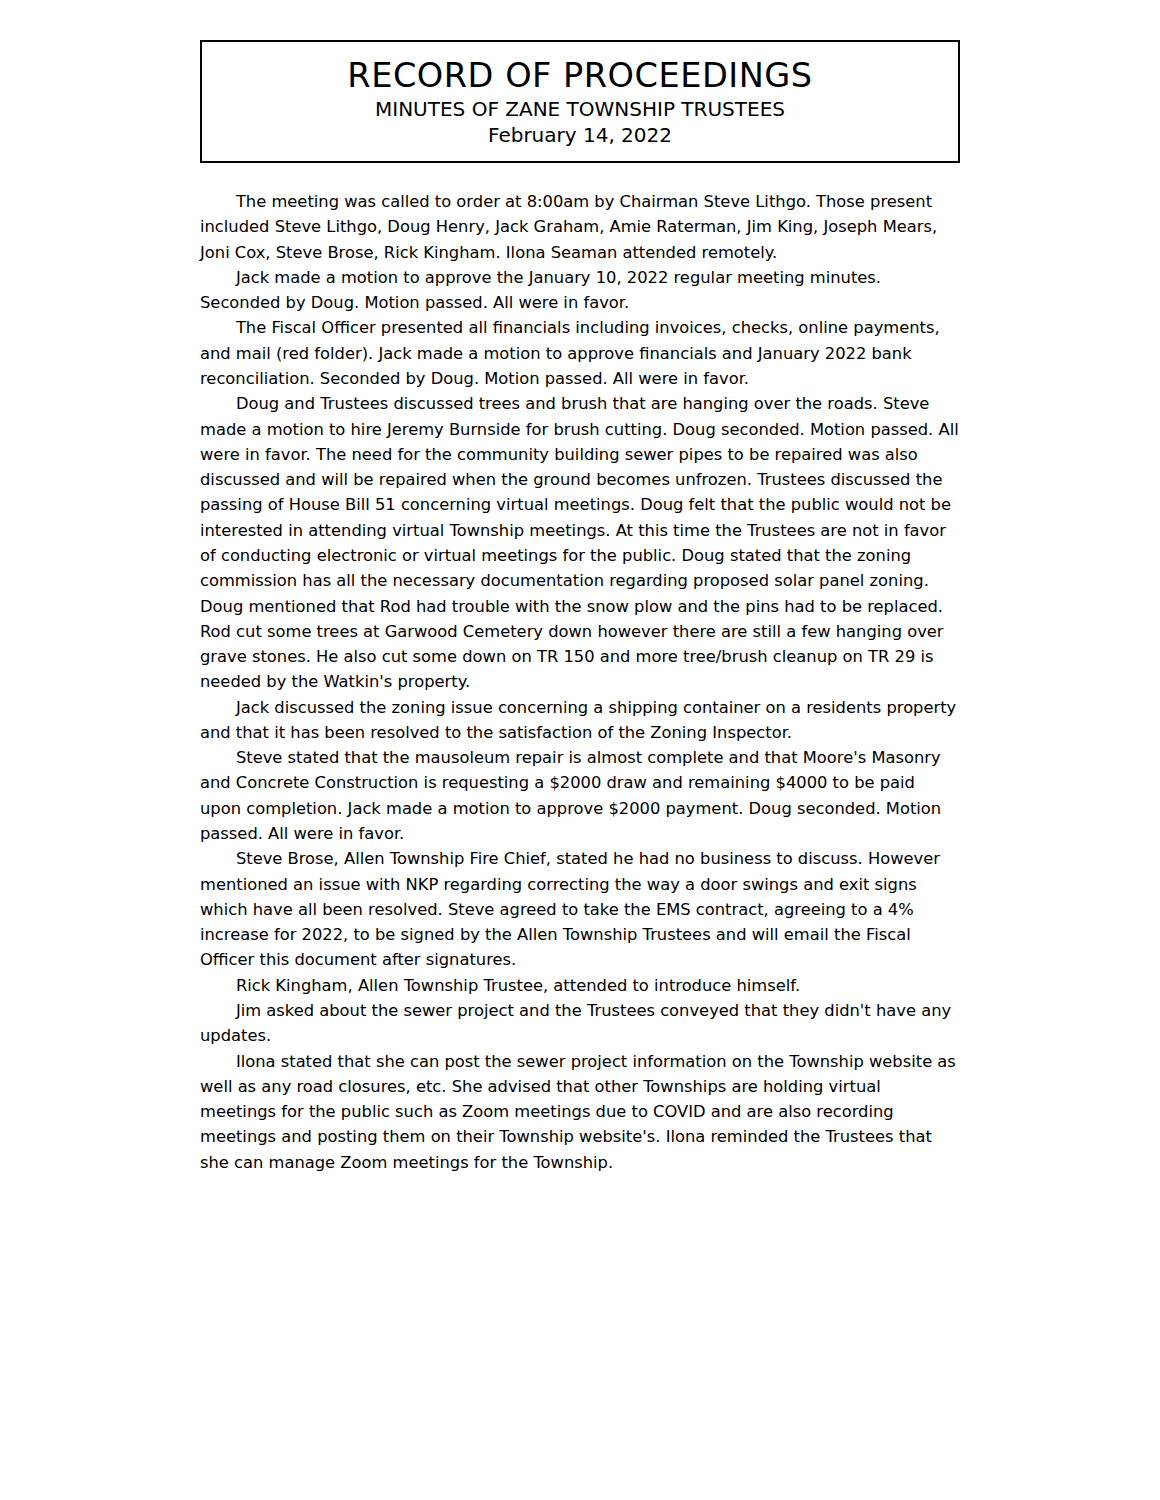RECORD OF PROCEEDINGS
MINUTES OF ZANE TOWNSHIP TRUSTEES
February 14, 2022
The meeting was called to order at 8:00am by Chairman Steve Lithgo. Those present included Steve Lithgo, Doug Henry, Jack Graham, Amie Raterman, Jim King, Joseph Mears, Joni Cox, Steve Brose, Rick Kingham. Ilona Seaman attended remotely.
Jack made a motion to approve the January 10, 2022 regular meeting minutes. Seconded by Doug. Motion passed. All were in favor.
The Fiscal Officer presented all financials including invoices, checks, online payments, and mail (red folder). Jack made a motion to approve financials and January 2022 bank reconciliation. Seconded by Doug. Motion passed. All were in favor.
Doug and Trustees discussed trees and brush that are hanging over the roads. Steve made a motion to hire Jeremy Burnside for brush cutting. Doug seconded. Motion passed. All were in favor. The need for the community building sewer pipes to be repaired was also discussed and will be repaired when the ground becomes unfrozen. Trustees discussed the passing of House Bill 51 concerning virtual meetings. Doug felt that the public would not be interested in attending virtual Township meetings. At this time the Trustees are not in favor of conducting electronic or virtual meetings for the public. Doug stated that the zoning commission has all the necessary documentation regarding proposed solar panel zoning. Doug mentioned that Rod had trouble with the snow plow and the pins had to be replaced. Rod cut some trees at Garwood Cemetery down however there are still a few hanging over grave stones. He also cut some down on TR 150 and more tree/brush cleanup on TR 29 is needed by the Watkin's property.
Jack discussed the zoning issue concerning a shipping container on a residents property and that it has been resolved to the satisfaction of the Zoning Inspector.
Steve stated that the mausoleum repair is almost complete and that Moore's Masonry and Concrete Construction is requesting a $2000 draw and remaining $4000 to be paid upon completion. Jack made a motion to approve $2000 payment. Doug seconded. Motion passed. All were in favor.
Steve Brose, Allen Township Fire Chief, stated he had no business to discuss. However mentioned an issue with NKP regarding correcting the way a door swings and exit signs which have all been resolved. Steve agreed to take the EMS contract, agreeing to a 4% increase for 2022, to be signed by the Allen Township Trustees and will email the Fiscal Officer this document after signatures.
Rick Kingham, Allen Township Trustee, attended to introduce himself.
Jim asked about the sewer project and the Trustees conveyed that they didn't have any updates.
Ilona stated that she can post the sewer project information on the Township website as well as any road closures, etc. She advised that other Townships are holding virtual meetings for the public such as Zoom meetings due to COVID and are also recording meetings and posting them on their Township website's. Ilona reminded the Trustees that she can manage Zoom meetings for the Township.